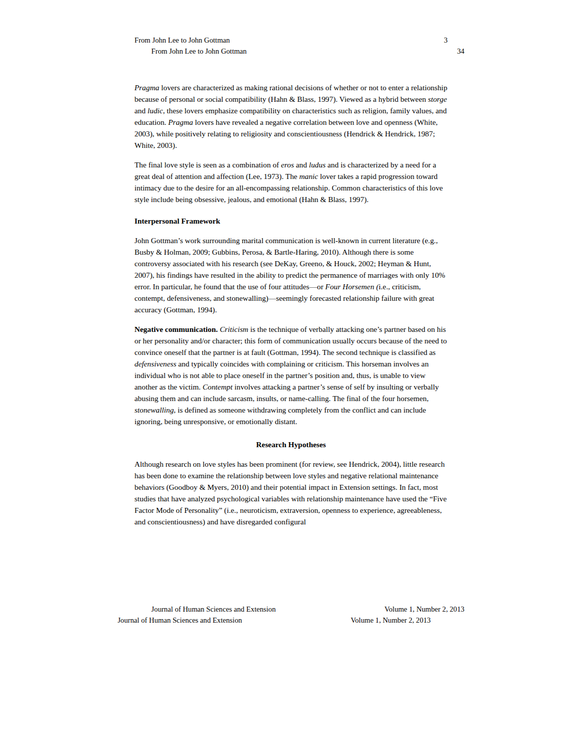From John Lee to John Gottman 3
From John Lee to John Gottman 34
Pragma lovers are characterized as making rational decisions of whether or not to enter a relationship because of personal or social compatibility (Hahn & Blass, 1997). Viewed as a hybrid between storge and ludic, these lovers emphasize compatibility on characteristics such as religion, family values, and education. Pragma lovers have revealed a negative correlation between love and openness (White, 2003), while positively relating to religiosity and conscientiousness (Hendrick & Hendrick, 1987; White, 2003).
The final love style is seen as a combination of eros and ludus and is characterized by a need for a great deal of attention and affection (Lee, 1973). The manic lover takes a rapid progression toward intimacy due to the desire for an all-encompassing relationship. Common characteristics of this love style include being obsessive, jealous, and emotional (Hahn & Blass, 1997).
Interpersonal Framework
John Gottman’s work surrounding marital communication is well-known in current literature (e.g., Busby & Holman, 2009; Gubbins, Perosa, & Bartle-Haring, 2010). Although there is some controversy associated with his research (see DeKay, Greeno, & Houck, 2002; Heyman & Hunt, 2007), his findings have resulted in the ability to predict the permanence of marriages with only 10% error. In particular, he found that the use of four attitudes—or Four Horsemen (i.e., criticism, contempt, defensiveness, and stonewalling)—seemingly forecasted relationship failure with great accuracy (Gottman, 1994).
Negative communication. Criticism is the technique of verbally attacking one’s partner based on his or her personality and/or character; this form of communication usually occurs because of the need to convince oneself that the partner is at fault (Gottman, 1994). The second technique is classified as defensiveness and typically coincides with complaining or criticism. This horseman involves an individual who is not able to place oneself in the partner’s position and, thus, is unable to view another as the victim. Contempt involves attacking a partner’s sense of self by insulting or verbally abusing them and can include sarcasm, insults, or name-calling. The final of the four horsemen, stonewalling, is defined as someone withdrawing completely from the conflict and can include ignoring, being unresponsive, or emotionally distant.
Research Hypotheses
Although research on love styles has been prominent (for review, see Hendrick, 2004), little research has been done to examine the relationship between love styles and negative relational maintenance behaviors (Goodboy & Myers, 2010) and their potential impact in Extension settings. In fact, most studies that have analyzed psychological variables with relationship maintenance have used the “Five Factor Mode of Personality” (i.e., neuroticism, extraversion, openness to experience, agreeableness, and conscientiousness) and have disregarded configural
Journal of Human Sciences and Extension Volume 1, Number 2, 2013
Journal of Human Sciences and Extension Volume 1, Number 2, 2013